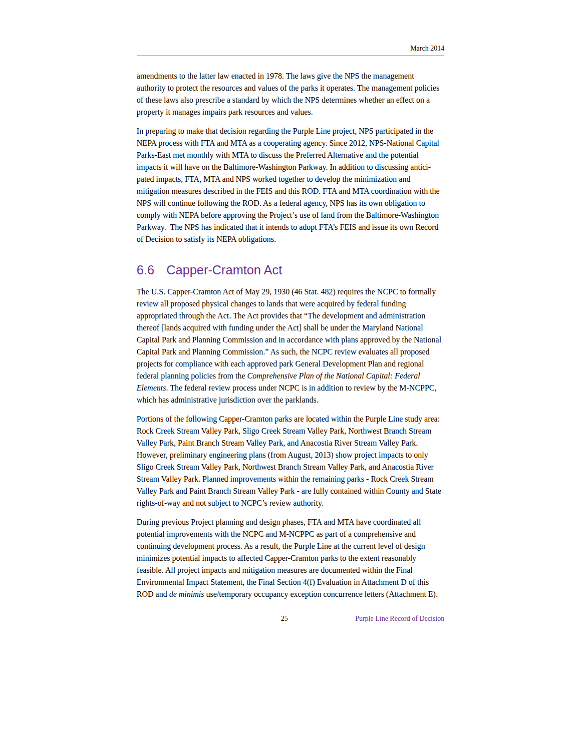March 2014
amendments to the latter law enacted in 1978. The laws give the NPS the management authority to protect the resources and values of the parks it operates. The management policies of these laws also prescribe a standard by which the NPS determines whether an effect on a property it manages impairs park resources and values.
In preparing to make that decision regarding the Purple Line project, NPS participated in the NEPA process with FTA and MTA as a cooperating agency. Since 2012, NPS-National Capital Parks-East met monthly with MTA to discuss the Preferred Alternative and the potential impacts it will have on the Baltimore-Washington Parkway. In addition to discussing antici-pated impacts, FTA, MTA and NPS worked together to develop the minimization and mitigation measures described in the FEIS and this ROD. FTA and MTA coordination with the NPS will continue following the ROD. As a federal agency, NPS has its own obligation to comply with NEPA before approving the Project’s use of land from the Baltimore-Washington Parkway. The NPS has indicated that it intends to adopt FTA’s FEIS and issue its own Record of Decision to satisfy its NEPA obligations.
6.6 Capper-Cramton Act
The U.S. Capper-Cramton Act of May 29, 1930 (46 Stat. 482) requires the NCPC to formally review all proposed physical changes to lands that were acquired by federal funding appropriated through the Act. The Act provides that “The development and administration thereof [lands acquired with funding under the Act] shall be under the Maryland National Capital Park and Planning Commission and in accordance with plans approved by the National Capital Park and Planning Commission.” As such, the NCPC review evaluates all proposed projects for compliance with each approved park General Development Plan and regional federal planning policies from the Comprehensive Plan of the National Capital: Federal Elements. The federal review process under NCPC is in addition to review by the M-NCPPC, which has administrative jurisdiction over the parklands.
Portions of the following Capper-Cramton parks are located within the Purple Line study area: Rock Creek Stream Valley Park, Sligo Creek Stream Valley Park, Northwest Branch Stream Valley Park, Paint Branch Stream Valley Park, and Anacostia River Stream Valley Park. However, preliminary engineering plans (from August, 2013) show project impacts to only Sligo Creek Stream Valley Park, Northwest Branch Stream Valley Park, and Anacostia River Stream Valley Park. Planned improvements within the remaining parks - Rock Creek Stream Valley Park and Paint Branch Stream Valley Park - are fully contained within County and State rights-of-way and not subject to NCPC’s review authority.
During previous Project planning and design phases, FTA and MTA have coordinated all potential improvements with the NCPC and M-NCPPC as part of a comprehensive and continuing development process. As a result, the Purple Line at the current level of design minimizes potential impacts to affected Capper-Cramton parks to the extent reasonably feasible. All project impacts and mitigation measures are documented within the Final Environmental Impact Statement, the Final Section 4(f) Evaluation in Attachment D of this ROD and de minimis use/temporary occupancy exception concurrence letters (Attachment E).
25
Purple Line Record of Decision